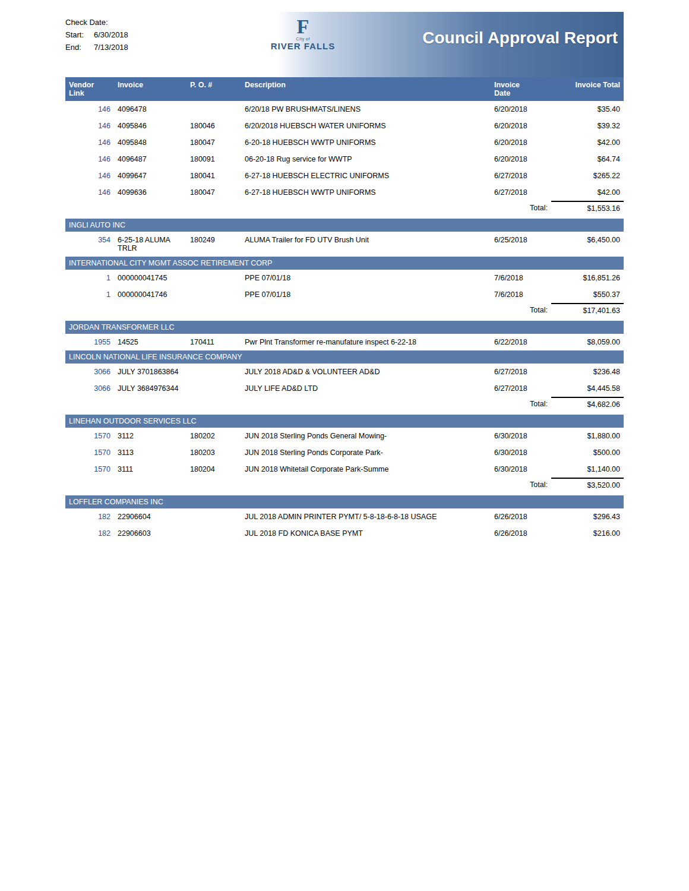Check Date:
Start: 6/30/2018
End: 7/13/2018
F
City of
RIVER FALLS
Council Approval Report
| Vendor Link | Invoice | P. O. # | Description | Invoice Date | Invoice Total |
| --- | --- | --- | --- | --- | --- |
| 146 | 4096478 | | 6/20/18 PW BRUSHMATS/LINENS | 6/20/2018 | $35.40 |
| 146 | 4095846 | 180046 | 6/20/2018 HUEBSCH WATER UNIFORMS | 6/20/2018 | $39.32 |
| 146 | 4095848 | 180047 | 6-20-18 HUEBSCH WWTP UNIFORMS | 6/20/2018 | $42.00 |
| 146 | 4096487 | 180091 | 06-20-18 Rug service for WWTP | 6/20/2018 | $64.74 |
| 146 | 4099647 | 180041 | 6-27-18 HUEBSCH ELECTRIC UNIFORMS | 6/27/2018 | $265.22 |
| 146 | 4099636 | 180047 | 6-27-18 HUEBSCH WWTP UNIFORMS | 6/27/2018 | $42.00 |
| | Total: | $1,553.16 |
| INGLI AUTO INC |
| 354 | 6-25-18 ALUMA TRLR | 180249 | ALUMA Trailer for FD UTV Brush Unit | 6/25/2018 | $6,450.00 |
| INTERNATIONAL CITY MGMT ASSOC RETIREMENT CORP |
| 1 | 000000041745 | | PPE 07/01/18 | 7/6/2018 | $16,851.26 |
| 1 | 000000041746 | | PPE 07/01/18 | 7/6/2018 | $550.37 |
| | Total: | $17,401.63 |
| JORDAN TRANSFORMER LLC |
| 1955 | 14525 | 170411 | Pwr Plnt Transformer re-manufature inspect 6-22-18 | 6/22/2018 | $8,059.00 |
| LINCOLN NATIONAL LIFE INSURANCE COMPANY |
| 3066 | JULY 3701863864 | | JULY 2018 AD&D & VOLUNTEER AD&D | 6/27/2018 | $236.48 |
| 3066 | JULY 3684976344 | | JULY LIFE AD&D LTD | 6/27/2018 | $4,445.58 |
| | Total: | $4,682.06 |
| LINEHAN OUTDOOR SERVICES LLC |
| 1570 | 3112 | 180202 | JUN 2018 Sterling Ponds General Mowing- | 6/30/2018 | $1,880.00 |
| 1570 | 3113 | 180203 | JUN 2018 Sterling Ponds Corporate Park- | 6/30/2018 | $500.00 |
| 1570 | 3111 | 180204 | JUN 2018 Whitetail Corporate Park-Summe | 6/30/2018 | $1,140.00 |
| | Total: | $3,520.00 |
| LOFFLER COMPANIES INC |
| 182 | 22906604 | | JUL 2018 ADMIN PRINTER PYMT/ 5-8-18-6-8-18 USAGE | 6/26/2018 | $296.43 |
| 182 | 22906603 | | JUL 2018 FD KONICA BASE PYMT | 6/26/2018 | $216.00 |